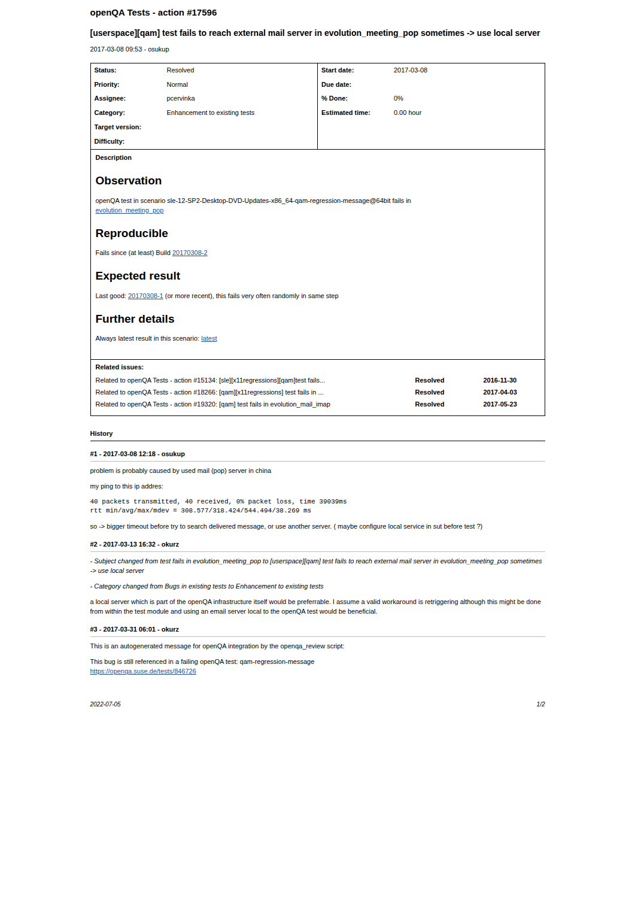openQA Tests - action #17596
[userspace][qam] test fails to reach external mail server in evolution_meeting_pop sometimes -> use local server
2017-03-08 09:53 - osukup
| Status: | Resolved | Start date: | 2017-03-08 |
| Priority: | Normal | Due date: | |
| Assignee: | pcervinka | % Done: | 0% |
| Category: | Enhancement to existing tests | Estimated time: | 0.00 hour |
| Target version: | | | |
| Difficulty: | | | |
Description
Observation
openQA test in scenario sle-12-SP2-Desktop-DVD-Updates-x86_64-qam-regression-message@64bit fails in
evolution_meeting_pop
Reproducible
Fails since (at least) Build 20170308-2
Expected result
Last good: 20170308-1 (or more recent), this fails very often randomly in same step
Further details
Always latest result in this scenario: latest
Related issues:
| Related to openQA Tests - action #15134: [sle][x11regressions][qam]test fails... | Resolved | 2016-11-30 |
| Related to openQA Tests - action #18266: [qam][x11regressions] test fails in ... | Resolved | 2017-04-03 |
| Related to openQA Tests - action #19320: [qam] test fails in evolution_mail_imap | Resolved | 2017-05-23 |
History
#1 - 2017-03-08 12:18 - osukup
problem is probably caused by used mail (pop) server in china
my ping to this ip addres:
40 packets transmitted, 40 received, 0% packet loss, time 39039ms
rtt min/avg/max/mdev = 308.577/318.424/544.494/38.269 ms
so -> bigger timeout before try to search delivered message, or use another server. ( maybe configure local service in sut before test ?)
#2 - 2017-03-13 16:32 - okurz
- Subject changed from test fails in evolution_meeting_pop to [userspace][qam] test fails to reach external mail server in evolution_meeting_pop sometimes -> use local server
- Category changed from Bugs in existing tests to Enhancement to existing tests
a local server which is part of the openQA infrastructure itself would be preferrable. I assume a valid workaround is retriggering although this might be done from within the test module and using an email server local to the openQA test would be beneficial.
#3 - 2017-03-31 06:01 - okurz
This is an autogenerated message for openQA integration by the openqa_review script:
This bug is still referenced in a failing openQA test: qam-regression-message
https://openqa.suse.de/tests/846726
2022-07-05 1/2